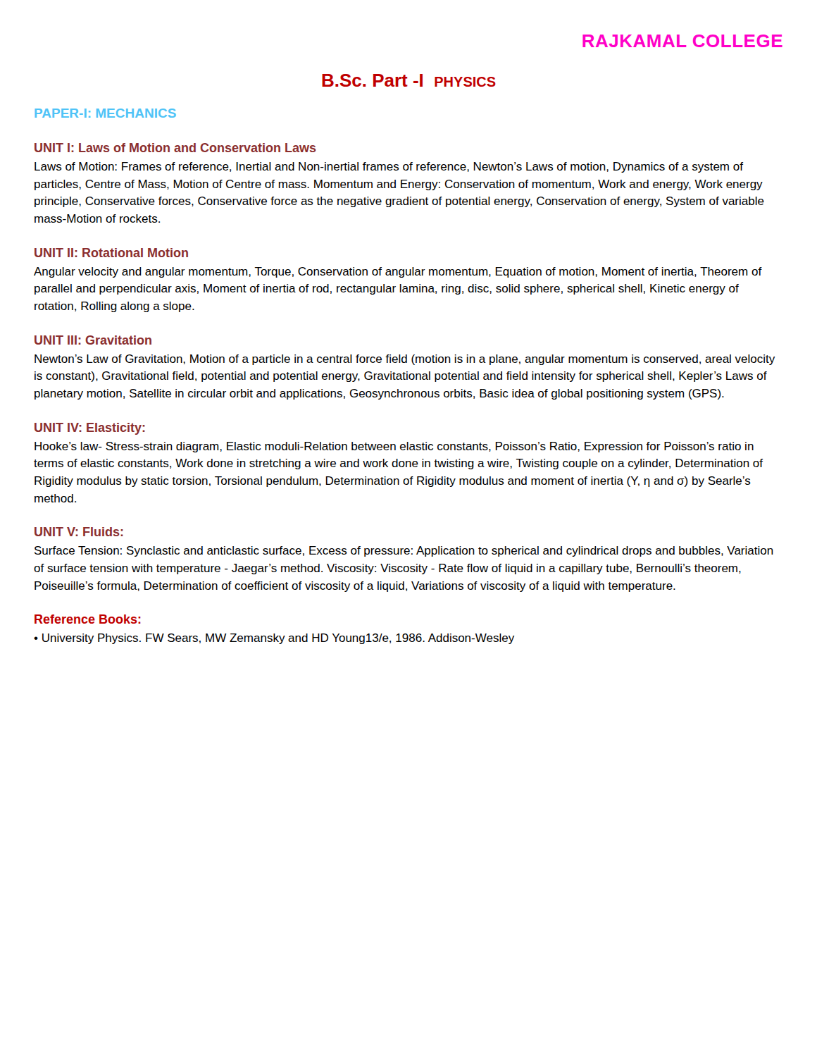RAJKAMAL COLLEGE
B.Sc. Part -I PHYSICS
PAPER-I: MECHANICS
UNIT I: Laws of Motion and Conservation Laws
Laws of Motion: Frames of reference, Inertial and Non-inertial frames of reference, Newton’s Laws of motion, Dynamics of a system of particles, Centre of Mass, Motion of Centre of mass. Momentum and Energy: Conservation of momentum, Work and energy, Work energy principle, Conservative forces, Conservative force as the negative gradient of potential energy, Conservation of energy, System of variable mass-Motion of rockets.
UNIT II: Rotational Motion
Angular velocity and angular momentum, Torque, Conservation of angular momentum, Equation of motion, Moment of inertia, Theorem of parallel and perpendicular axis, Moment of inertia of rod, rectangular lamina, ring, disc, solid sphere, spherical shell, Kinetic energy of rotation, Rolling along a slope.
UNIT III: Gravitation
Newton’s Law of Gravitation, Motion of a particle in a central force field (motion is in a plane, angular momentum is conserved, areal velocity is constant), Gravitational field, potential and potential energy, Gravitational potential and field intensity for spherical shell, Kepler’s Laws of planetary motion, Satellite in circular orbit and applications, Geosynchronous orbits, Basic idea of global positioning system (GPS).
UNIT IV: Elasticity:
Hooke’s law- Stress-strain diagram, Elastic moduli-Relation between elastic constants, Poisson’s Ratio, Expression for Poisson’s ratio in terms of elastic constants, Work done in stretching a wire and work done in twisting a wire, Twisting couple on a cylinder, Determination of Rigidity modulus by static torsion, Torsional pendulum, Determination of Rigidity modulus and moment of inertia (Y, η and σ) by Searle’s method.
UNIT V: Fluids:
Surface Tension: Synclastic and anticlastic surface, Excess of pressure: Application to spherical and cylindrical drops and bubbles, Variation of surface tension with temperature - Jaegar’s method. Viscosity: Viscosity - Rate flow of liquid in a capillary tube, Bernoulli’s theorem, Poiseuille’s formula, Determination of coefficient of viscosity of a liquid, Variations of viscosity of a liquid with temperature.
Reference Books:
University Physics. FW Sears, MW Zemansky and HD Young13/e, 1986. Addison-Wesley